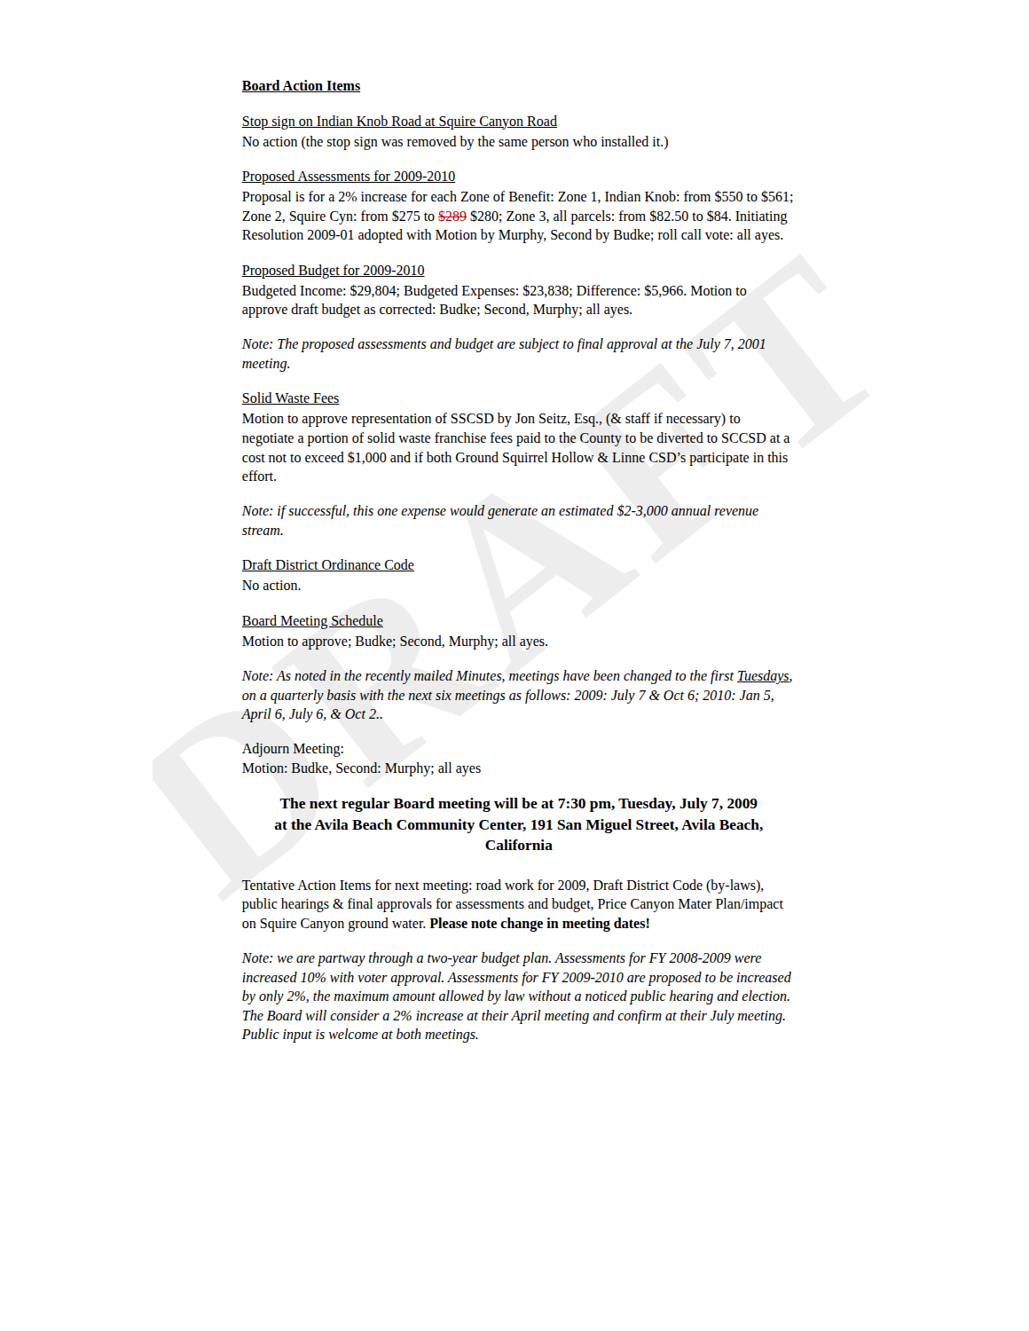DRAFT
Board Action Items
Stop sign on Indian Knob Road at Squire Canyon Road
No action (the stop sign was removed by the same person who installed it.)
Proposed Assessments for 2009-2010
Proposal is for a 2% increase for each Zone of Benefit: Zone 1, Indian Knob: from $550 to $561; Zone 2, Squire Cyn: from $275 to $289 $280; Zone 3, all parcels: from $82.50 to $84. Initiating Resolution 2009-01 adopted with Motion by Murphy, Second by Budke; roll call vote: all ayes.
Proposed Budget for 2009-2010
Budgeted Income: $29,804; Budgeted Expenses: $23,838; Difference: $5,966. Motion to approve draft budget as corrected: Budke; Second, Murphy; all ayes.
Note: The proposed assessments and budget are subject to final approval at the July 7, 2001 meeting.
Solid Waste Fees
Motion to approve representation of SSCSD by Jon Seitz, Esq., (& staff if necessary) to negotiate a portion of solid waste franchise fees paid to the County to be diverted to SCCSD at a cost not to exceed $1,000 and if both Ground Squirrel Hollow & Linne CSD’s participate in this effort.
Note: if successful, this one expense would generate an estimated $2-3,000 annual revenue stream.
Draft District Ordinance Code
No action.
Board Meeting Schedule
Motion to approve; Budke; Second, Murphy; all ayes.
Note: As noted in the recently mailed Minutes, meetings have been changed to the first Tuesdays, on a quarterly basis with the next six meetings as follows: 2009: July 7 & Oct 6; 2010: Jan 5, April 6, July 6, & Oct 2..
Adjourn Meeting:
Motion: Budke, Second: Murphy; all ayes
The next regular Board meeting will be at 7:30 pm, Tuesday, July 7, 2009
at the Avila Beach Community Center, 191 San Miguel Street, Avila Beach, California
Tentative Action Items for next meeting: road work for 2009, Draft District Code (by-laws), public hearings & final approvals for assessments and budget, Price Canyon Mater Plan/impact on Squire Canyon ground water. Please note change in meeting dates!
Note: we are partway through a two-year budget plan. Assessments for FY 2008-2009 were increased 10% with voter approval. Assessments for FY 2009-2010 are proposed to be increased by only 2%, the maximum amount allowed by law without a noticed public hearing and election. The Board will consider a 2% increase at their April meeting and confirm at their July meeting. Public input is welcome at both meetings.